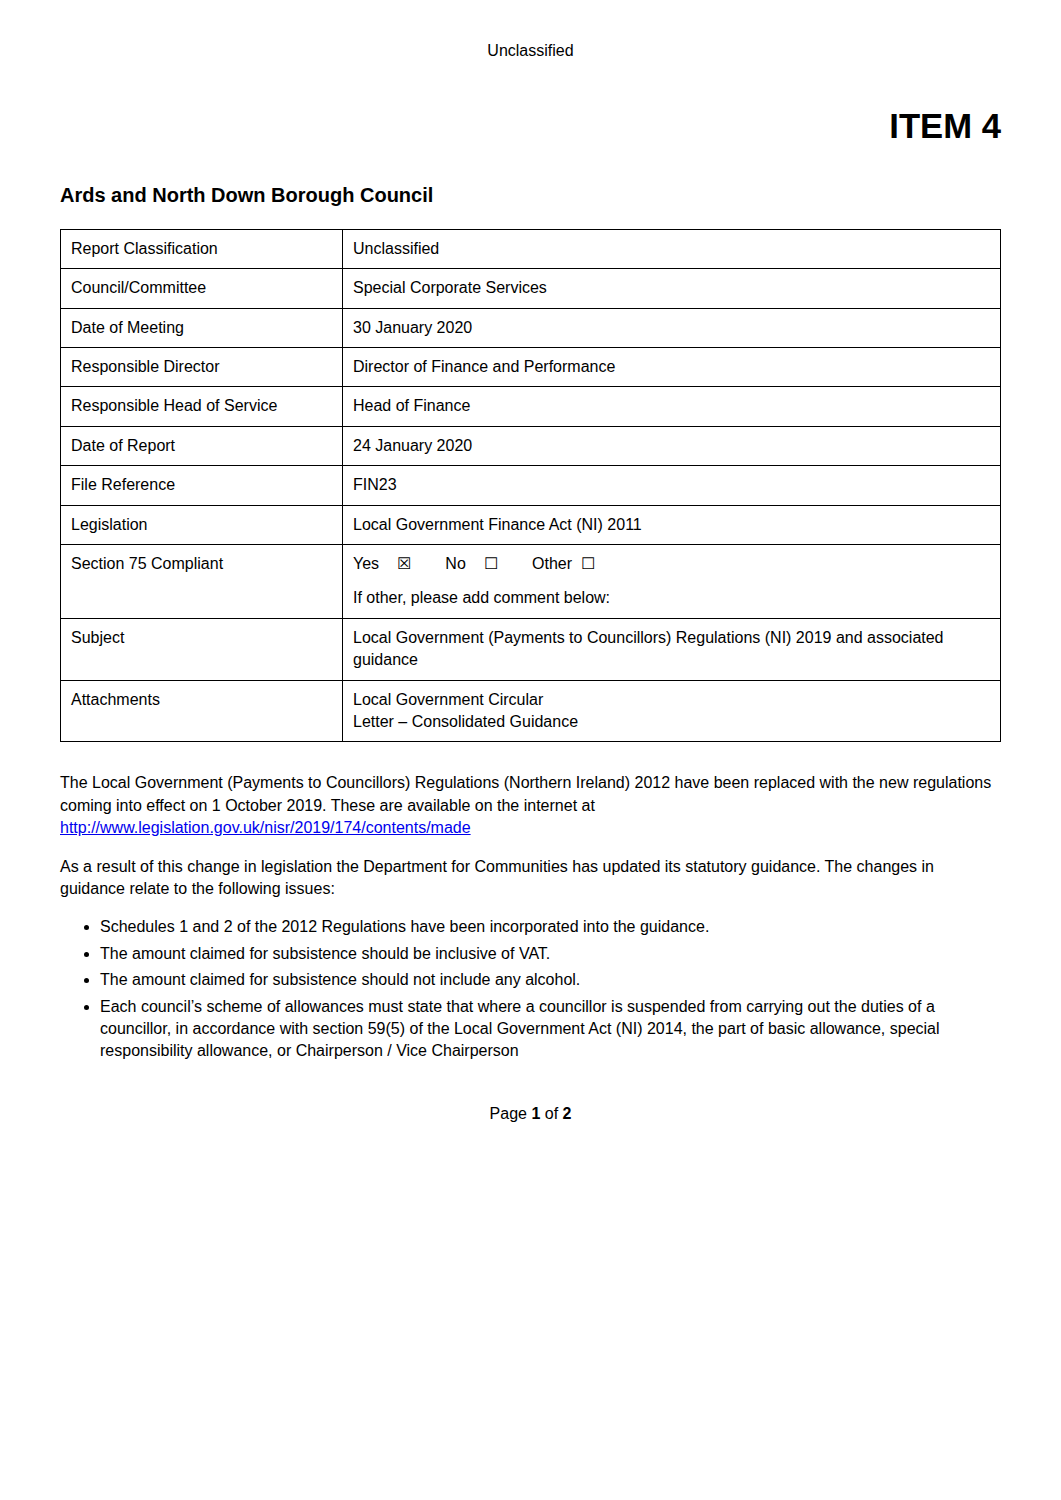Unclassified
ITEM 4
Ards and North Down Borough Council
| Report Classification | Unclassified |
| Council/Committee | Special Corporate Services |
| Date of Meeting | 30 January 2020 |
| Responsible Director | Director of Finance and Performance |
| Responsible Head of Service | Head of Finance |
| Date of Report | 24 January 2020 |
| File Reference | FIN23 |
| Legislation | Local Government Finance Act (NI) 2011 |
| Section 75 Compliant | Yes ☒ No ☐ Other ☐ If other, please add comment below: |
| Subject | Local Government (Payments to Councillors) Regulations (NI) 2019 and associated guidance |
| Attachments | Local Government Circular Letter – Consolidated Guidance |
The Local Government (Payments to Councillors) Regulations (Northern Ireland) 2012 have been replaced with the new regulations coming into effect on 1 October 2019. These are available on the internet at http://www.legislation.gov.uk/nisr/2019/174/contents/made
As a result of this change in legislation the Department for Communities has updated its statutory guidance. The changes in guidance relate to the following issues:
Schedules 1 and 2 of the 2012 Regulations have been incorporated into the guidance.
The amount claimed for subsistence should be inclusive of VAT.
The amount claimed for subsistence should not include any alcohol.
Each council’s scheme of allowances must state that where a councillor is suspended from carrying out the duties of a councillor, in accordance with section 59(5) of the Local Government Act (NI) 2014, the part of basic allowance, special responsibility allowance, or Chairperson / Vice Chairperson
Page 1 of 2